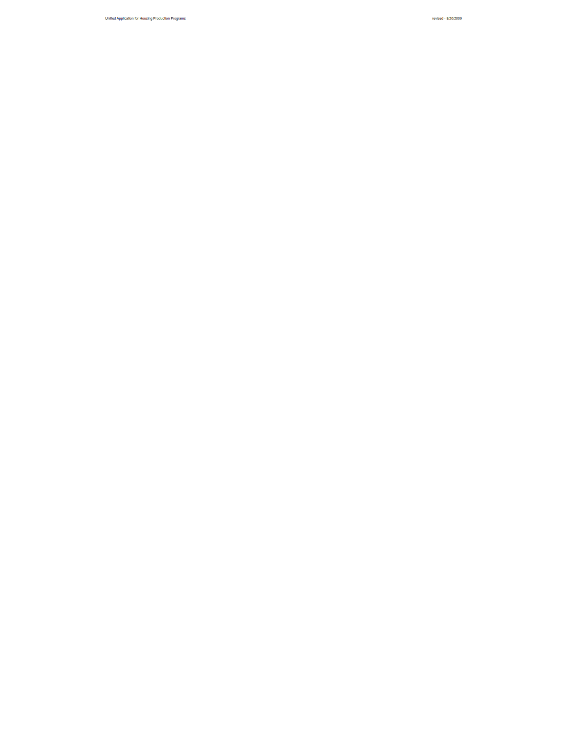Unified Application for Housing Production Programs
revised - 8/20/2009